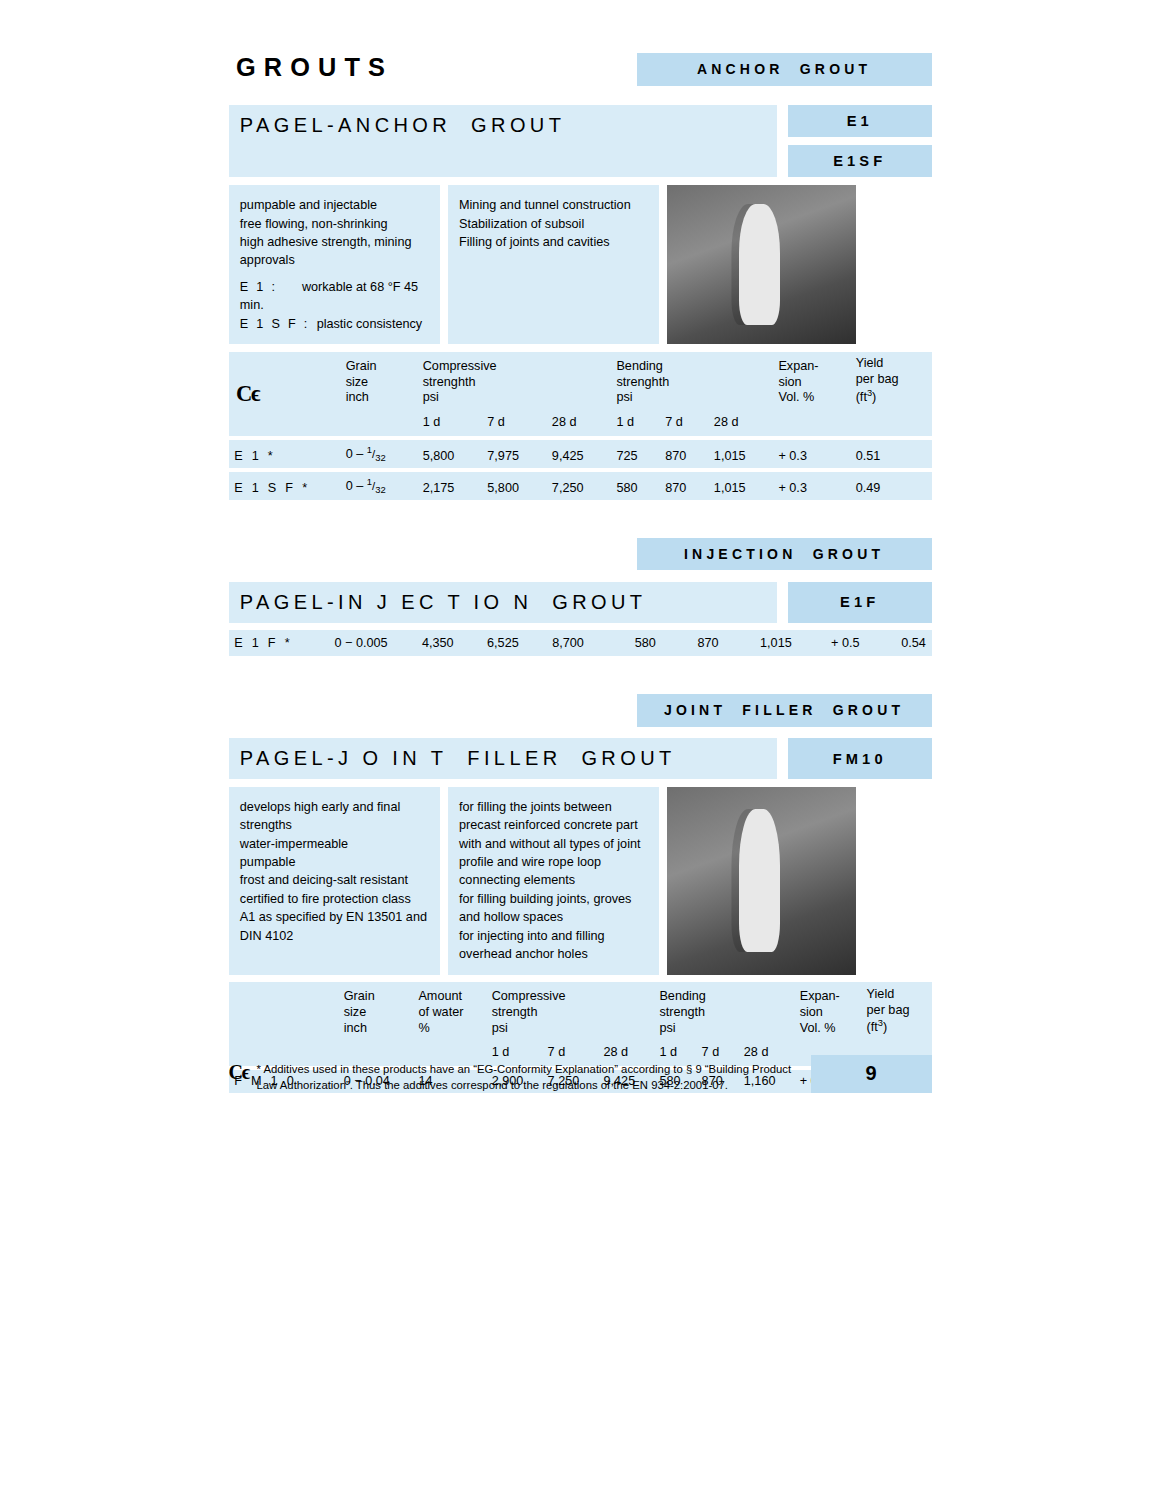GROUTS
ANCHOR GROUT
PAGEL-ANCHOR GROUT
E1
E1SF
pumpable and injectable
free flowing, non-shrinking
high adhesive strength, mining approvals
E 1 : workable at 68 °F 45 min.
E 1 S F : plastic consistency
Mining and tunnel construction
Stabilization of subsoil
Filling of joints and cavities
| Cϵ | Grain size inch | Compressive strenghth psi | Bending strenghth psi | Expan- sion Vol. % | Yield per bag (ft 3 ) |
| --- | --- | --- | --- | --- | --- |
| | 1 d | 7 d | 28 d | 1 d | 7 d | 28 d | | |
| E 1 * | 0 – 1 / 32 | 5,800 | 7,975 | 9,425 | 725 | 870 | 1,015 | + 0.3 | 0.51 |
| E 1 S F * | 0 – 1 / 32 | 2,175 | 5,800 | 7,250 | 580 | 870 | 1,015 | + 0.3 | 0.49 |
INJECTION GROUT
PAGEL-IN J EC T IO N GROUT
E1F
| E 1 F * | 0 − 0.005 | 4,350 | 6,525 | 8,700 | 580 | 870 | 1,015 | + 0.5 | 0.54 |
JOINT FILLER GROUT
PAGEL-J O IN T FILLER GROUT
FM10
develops high early and final strengths
water-impermeable
pumpable
frost and deicing-salt resistant
certified to fire protection class A1 as specified by EN 13501 and DIN 4102
for filling the joints between precast reinforced concrete part with and without all types of joint profile and wire rope loop connecting elements
for filling building joints, groves and hollow spaces
for injecting into and filling overhead anchor holes
| | Grain size inch | Amount of water % | Compressive strength psi | Bending strength psi | Expan- sion Vol. % | Yield per bag (ft 3 ) |
| --- | --- | --- | --- | --- | --- | --- |
| | | 1 d | 7 d | 28 d | 1 d | 7 d | 28 d | | |
| F M 1 0 | 0 − 0.04 | 14 | 2,900 | 7,250 | 9,425 | 580 | 870 | 1,160 | + 0.4 | 0.46 |
Cϵ * Additives used in these products have an “EG-Conformity Explanation” according to § 9 “Building Product Law Authorization”. Thus the additives correspond to the regulations of the EN 934-2:2001-07.
9